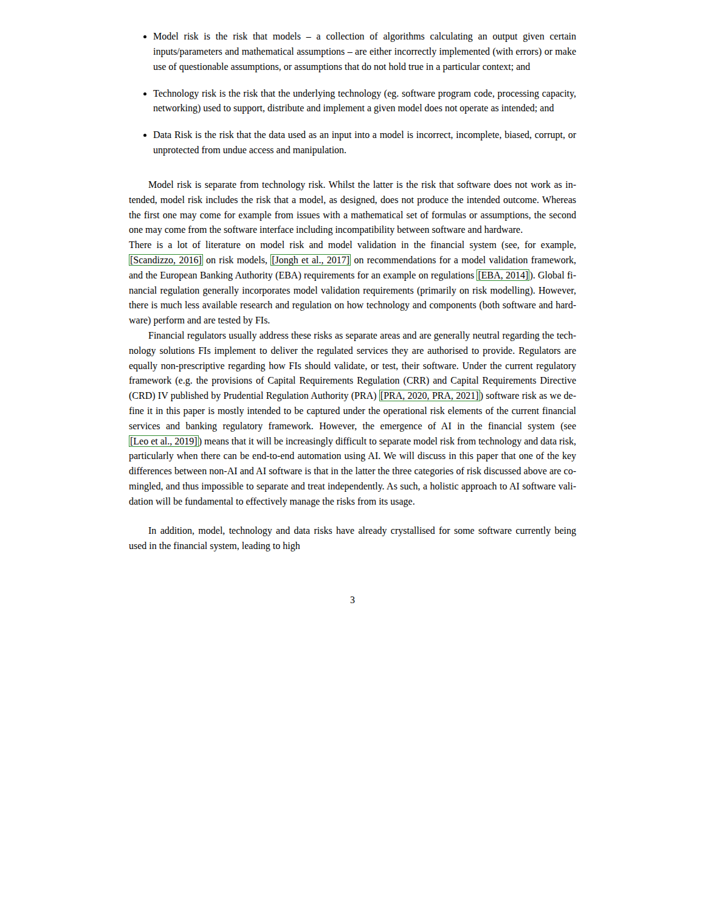Model risk is the risk that models – a collection of algorithms calculating an output given certain inputs/parameters and mathematical assumptions – are either incorrectly implemented (with errors) or make use of questionable assumptions, or assumptions that do not hold true in a particular context; and
Technology risk is the risk that the underlying technology (eg. software program code, processing capacity, networking) used to support, distribute and implement a given model does not operate as intended; and
Data Risk is the risk that the data used as an input into a model is incorrect, incomplete, biased, corrupt, or unprotected from undue access and manipulation.
Model risk is separate from technology risk. Whilst the latter is the risk that software does not work as intended, model risk includes the risk that a model, as designed, does not produce the intended outcome. Whereas the first one may come for example from issues with a mathematical set of formulas or assumptions, the second one may come from the software interface including incompatibility between software and hardware.
There is a lot of literature on model risk and model validation in the financial system (see, for example, [Scandizzo, 2016] on risk models, [Jongh et al., 2017] on recommendations for a model validation framework, and the European Banking Authority (EBA) requirements for an example on regulations [EBA, 2014]). Global financial regulation generally incorporates model validation requirements (primarily on risk modelling). However, there is much less available research and regulation on how technology and components (both software and hardware) perform and are tested by FIs.
Financial regulators usually address these risks as separate areas and are generally neutral regarding the technology solutions FIs implement to deliver the regulated services they are authorised to provide. Regulators are equally non-prescriptive regarding how FIs should validate, or test, their software. Under the current regulatory framework (e.g. the provisions of Capital Requirements Regulation (CRR) and Capital Requirements Directive (CRD) IV published by Prudential Regulation Authority (PRA) [PRA, 2020, PRA, 2021]) software risk as we define it in this paper is mostly intended to be captured under the operational risk elements of the current financial services and banking regulatory framework. However, the emergence of AI in the financial system (see [Leo et al., 2019]) means that it will be increasingly difficult to separate model risk from technology and data risk, particularly when there can be end-to-end automation using AI. We will discuss in this paper that one of the key differences between non-AI and AI software is that in the latter the three categories of risk discussed above are co-mingled, and thus impossible to separate and treat independently. As such, a holistic approach to AI software validation will be fundamental to effectively manage the risks from its usage.
In addition, model, technology and data risks have already crystallised for some software currently being used in the financial system, leading to high
3